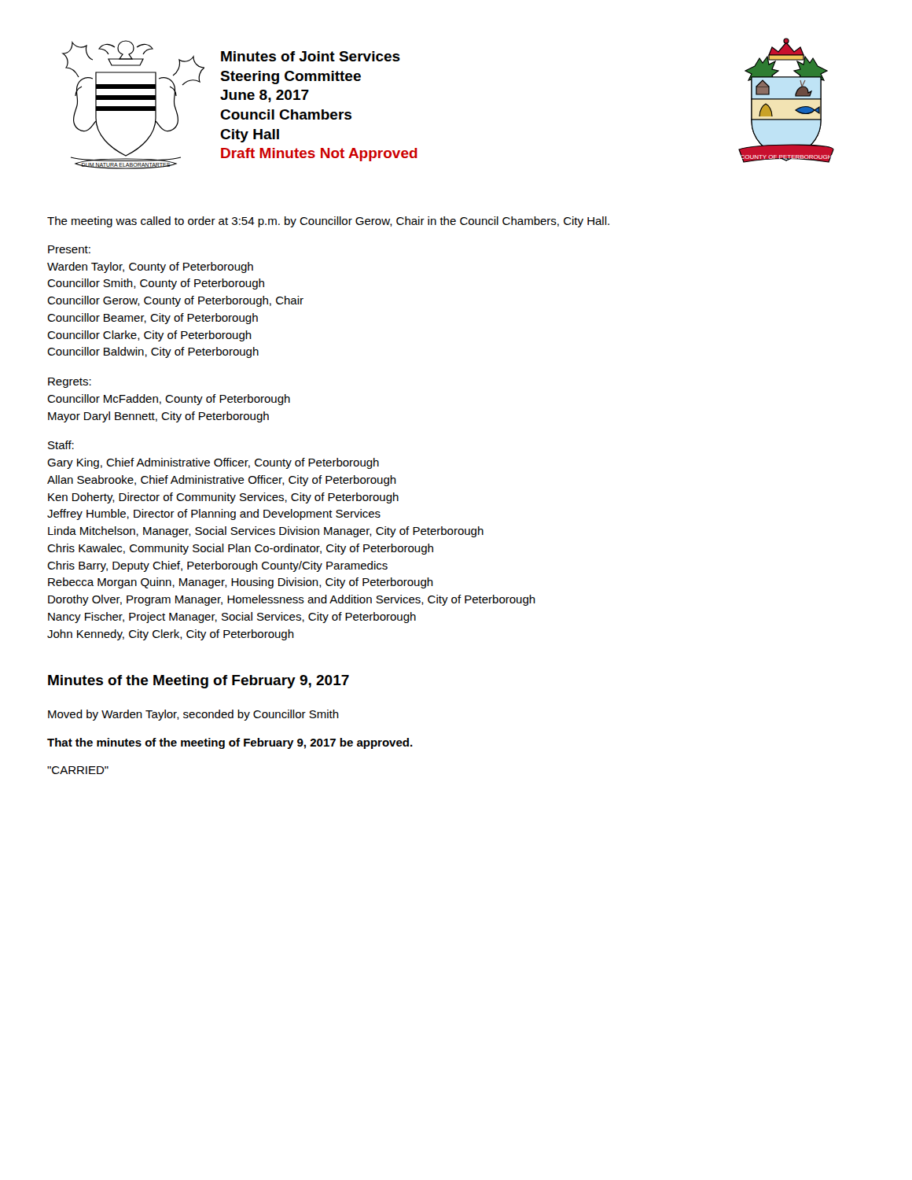DUM NATURA ELABORANTARTES
Minutes of Joint Services
Steering Committee
June 8, 2017
Council Chambers
City Hall
Draft Minutes Not Approved
COUNTY OF PETERBOROUGH
The meeting was called to order at 3:54 p.m. by Councillor Gerow, Chair in the Council Chambers, City Hall.
Present:
Warden Taylor, County of Peterborough
Councillor Smith, County of Peterborough
Councillor Gerow, County of Peterborough, Chair
Councillor Beamer, City of Peterborough
Councillor Clarke, City of Peterborough
Councillor Baldwin, City of Peterborough
Regrets:
Councillor McFadden, County of Peterborough
Mayor Daryl Bennett, City of Peterborough
Staff:
Gary King, Chief Administrative Officer, County of Peterborough
Allan Seabrooke, Chief Administrative Officer, City of Peterborough
Ken Doherty, Director of Community Services, City of Peterborough
Jeffrey Humble, Director of Planning and Development Services
Linda Mitchelson, Manager, Social Services Division Manager, City of Peterborough
Chris Kawalec, Community Social Plan Co-ordinator, City of Peterborough
Chris Barry, Deputy Chief, Peterborough County/City Paramedics
Rebecca Morgan Quinn, Manager, Housing Division, City of Peterborough
Dorothy Olver, Program Manager, Homelessness and Addition Services, City of Peterborough
Nancy Fischer, Project Manager, Social Services, City of Peterborough
John Kennedy, City Clerk, City of Peterborough
Minutes of the Meeting of February 9, 2017
Moved by Warden Taylor, seconded by Councillor Smith
That the minutes of the meeting of February 9, 2017 be approved.
"CARRIED"